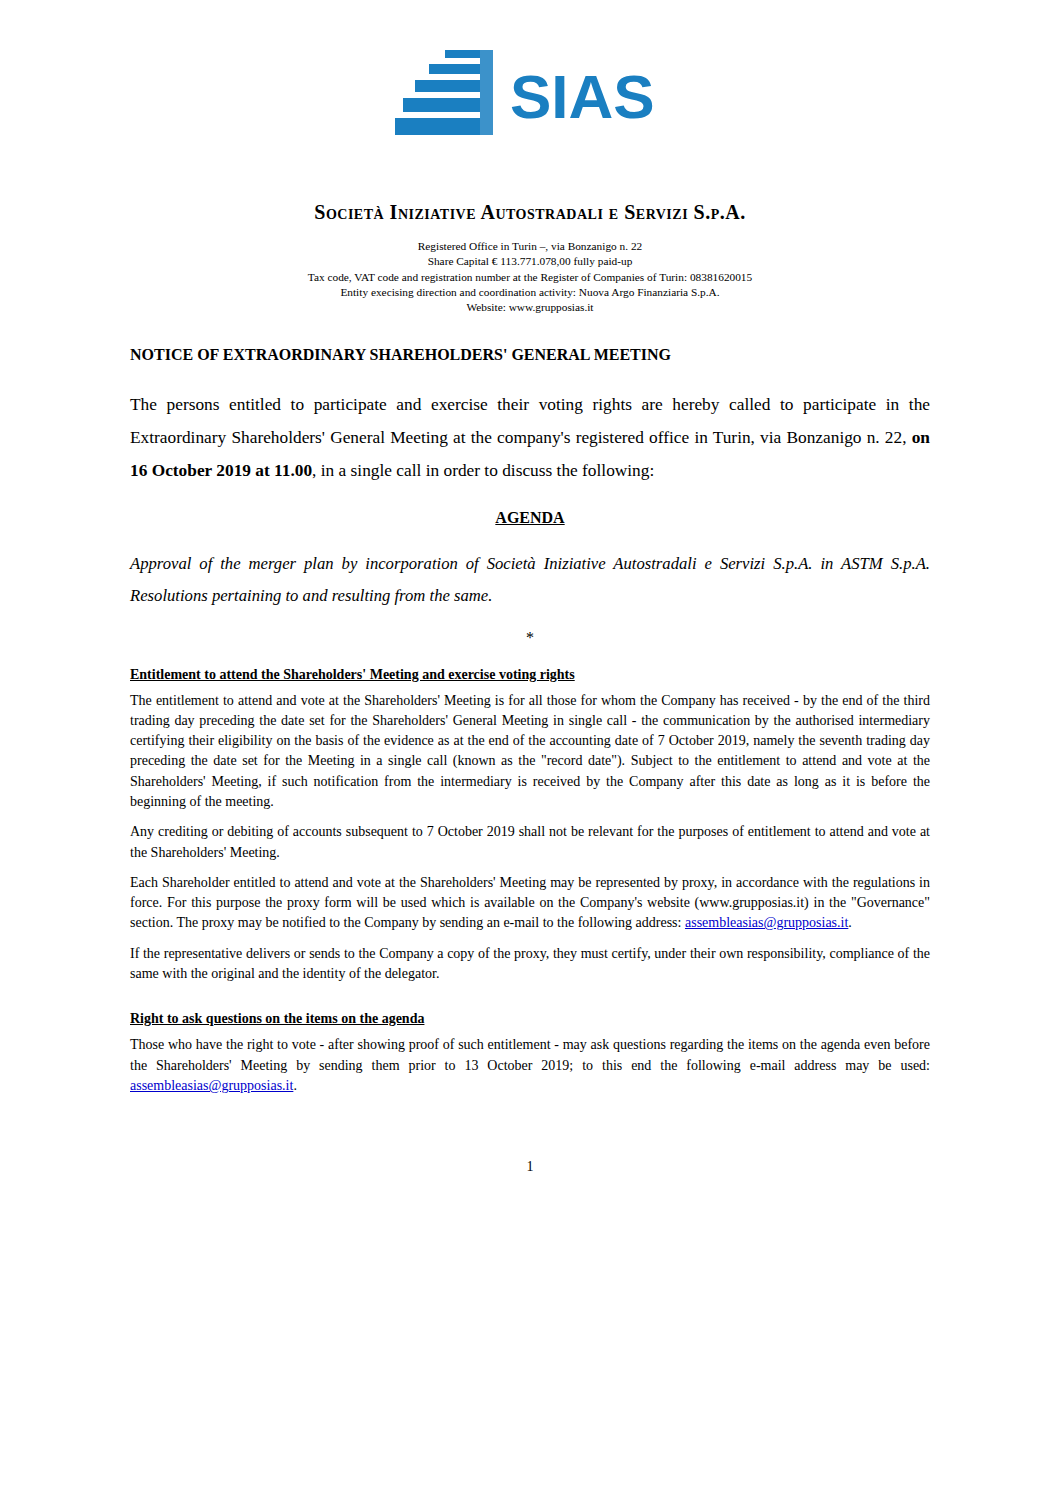SIAS
Società Iniziative Autostradali e Servizi S.p.A.
Registered Office in Turin –, via Bonzanigo n. 22
Share Capital € 113.771.078,00 fully paid-up
Tax code, VAT code and registration number at the Register of Companies of Turin: 08381620015
Entity execising direction and coordination activity: Nuova Argo Finanziaria S.p.A.
Website: www.grupposias.it
NOTICE OF EXTRAORDINARY SHAREHOLDERS' GENERAL MEETING
The persons entitled to participate and exercise their voting rights are hereby called to participate in the Extraordinary Shareholders' General Meeting at the company's registered office in Turin, via Bonzanigo n. 22, on 16 October 2019 at 11.00, in a single call in order to discuss the following:
AGENDA
Approval of the merger plan by incorporation of Società Iniziative Autostradali e Servizi S.p.A. in ASTM S.p.A. Resolutions pertaining to and resulting from the same.
*
Entitlement to attend the Shareholders' Meeting and exercise voting rights
The entitlement to attend and vote at the Shareholders' Meeting is for all those for whom the Company has received - by the end of the third trading day preceding the date set for the Shareholders' General Meeting in single call - the communication by the authorised intermediary certifying their eligibility on the basis of the evidence as at the end of the accounting date of 7 October 2019, namely the seventh trading day preceding the date set for the Meeting in a single call (known as the "record date"). Subject to the entitlement to attend and vote at the Shareholders' Meeting, if such notification from the intermediary is received by the Company after this date as long as it is before the beginning of the meeting.
Any crediting or debiting of accounts subsequent to 7 October 2019 shall not be relevant for the purposes of entitlement to attend and vote at the Shareholders' Meeting.
Each Shareholder entitled to attend and vote at the Shareholders' Meeting may be represented by proxy, in accordance with the regulations in force. For this purpose the proxy form will be used which is available on the Company's website (www.grupposias.it) in the "Governance" section. The proxy may be notified to the Company by sending an e-mail to the following address: assembleasias@grupposias.it.
If the representative delivers or sends to the Company a copy of the proxy, they must certify, under their own responsibility, compliance of the same with the original and the identity of the delegator.
Right to ask questions on the items on the agenda
Those who have the right to vote - after showing proof of such entitlement - may ask questions regarding the items on the agenda even before the Shareholders' Meeting by sending them prior to 13 October 2019; to this end the following e-mail address may be used: assembleasias@grupposias.it.
1